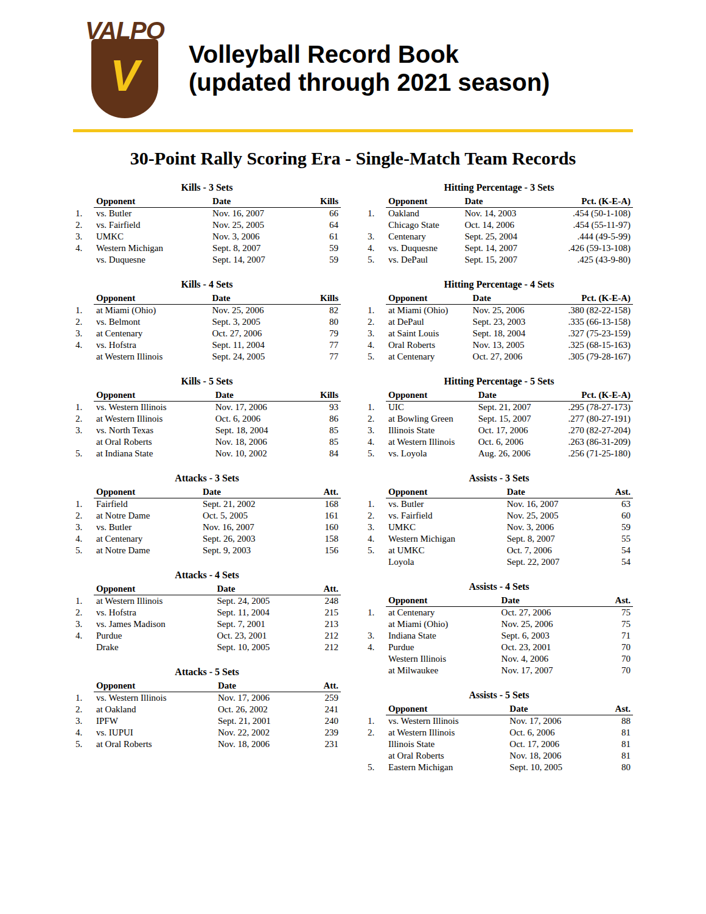VALPO
V
Volleyball Record Book
(updated through 2021 season)
30-Point Rally Scoring Era - Single-Match Team Records
Kills - 3 Sets
| | Opponent | Date | Kills |
| --- | --- | --- | --- |
| 1. | vs. Butler | Nov. 16, 2007 | 66 |
| 2. | vs. Fairfield | Nov. 25, 2005 | 64 |
| 3. | UMKC | Nov. 3, 2006 | 61 |
| 4. | Western Michigan | Sept. 8, 2007 | 59 |
| | vs. Duquesne | Sept. 14, 2007 | 59 |
Kills - 4 Sets
| | Opponent | Date | Kills |
| --- | --- | --- | --- |
| 1. | at Miami (Ohio) | Nov. 25, 2006 | 82 |
| 2. | vs. Belmont | Sept. 3, 2005 | 80 |
| 3. | at Centenary | Oct. 27, 2006 | 79 |
| 4. | vs. Hofstra | Sept. 11, 2004 | 77 |
| | at Western Illinois | Sept. 24, 2005 | 77 |
Kills - 5 Sets
| | Opponent | Date | Kills |
| --- | --- | --- | --- |
| 1. | vs. Western Illinois | Nov. 17, 2006 | 93 |
| 2. | at Western Illinois | Oct. 6, 2006 | 86 |
| 3. | vs. North Texas | Sept. 18, 2004 | 85 |
| | at Oral Roberts | Nov. 18, 2006 | 85 |
| 5. | at Indiana State | Nov. 10, 2002 | 84 |
Attacks - 3 Sets
| | Opponent | Date | Att. |
| --- | --- | --- | --- |
| 1. | Fairfield | Sept. 21, 2002 | 168 |
| 2. | at Notre Dame | Oct. 5, 2005 | 161 |
| 3. | vs. Butler | Nov. 16, 2007 | 160 |
| 4. | at Centenary | Sept. 26, 2003 | 158 |
| 5. | at Notre Dame | Sept. 9, 2003 | 156 |
Attacks - 4 Sets
| | Opponent | Date | Att. |
| --- | --- | --- | --- |
| 1. | at Western Illinois | Sept. 24, 2005 | 248 |
| 2. | vs. Hofstra | Sept. 11, 2004 | 215 |
| 3. | vs. James Madison | Sept. 7, 2001 | 213 |
| 4. | Purdue | Oct. 23, 2001 | 212 |
| | Drake | Sept. 10, 2005 | 212 |
Attacks - 5 Sets
| | Opponent | Date | Att. |
| --- | --- | --- | --- |
| 1. | vs. Western Illinois | Nov. 17, 2006 | 259 |
| 2. | at Oakland | Oct. 26, 2002 | 241 |
| 3. | IPFW | Sept. 21, 2001 | 240 |
| 4. | vs. IUPUI | Nov. 22, 2002 | 239 |
| 5. | at Oral Roberts | Nov. 18, 2006 | 231 |
Hitting Percentage - 3 Sets
| | Opponent | Date | Pct. (K-E-A) |
| --- | --- | --- | --- |
| 1. | Oakland | Nov. 14, 2003 | .454 (50-1-108) |
| | Chicago State | Oct. 14, 2006 | .454 (55-11-97) |
| 3. | Centenary | Sept. 25, 2004 | .444 (49-5-99) |
| 4. | vs. Duquesne | Sept. 14, 2007 | .426 (59-13-108) |
| 5. | vs. DePaul | Sept. 15, 2007 | .425 (43-9-80) |
Hitting Percentage - 4 Sets
| | Opponent | Date | Pct. (K-E-A) |
| --- | --- | --- | --- |
| 1. | at Miami (Ohio) | Nov. 25, 2006 | .380 (82-22-158) |
| 2. | at DePaul | Sept. 23, 2003 | .335 (66-13-158) |
| 3. | at Saint Louis | Sept. 18, 2004 | .327 (75-23-159) |
| 4. | Oral Roberts | Nov. 13, 2005 | .325 (68-15-163) |
| 5. | at Centenary | Oct. 27, 2006 | .305 (79-28-167) |
Hitting Percentage - 5 Sets
| | Opponent | Date | Pct. (K-E-A) |
| --- | --- | --- | --- |
| 1. | UIC | Sept. 21, 2007 | .295 (78-27-173) |
| 2. | at Bowling Green | Sept. 15, 2007 | .277 (80-27-191) |
| 3. | Illinois State | Oct. 17, 2006 | .270 (82-27-204) |
| 4. | at Western Illinois | Oct. 6, 2006 | .263 (86-31-209) |
| 5. | vs. Loyola | Aug. 26, 2006 | .256 (71-25-180) |
Assists - 3 Sets
| | Opponent | Date | Ast. |
| --- | --- | --- | --- |
| 1. | vs. Butler | Nov. 16, 2007 | 63 |
| 2. | vs. Fairfield | Nov. 25, 2005 | 60 |
| 3. | UMKC | Nov. 3, 2006 | 59 |
| 4. | Western Michigan | Sept. 8, 2007 | 55 |
| 5. | at UMKC | Oct. 7, 2006 | 54 |
| | Loyola | Sept. 22, 2007 | 54 |
Assists - 4 Sets
| | Opponent | Date | Ast. |
| --- | --- | --- | --- |
| 1. | at Centenary | Oct. 27, 2006 | 75 |
| | at Miami (Ohio) | Nov. 25, 2006 | 75 |
| 3. | Indiana State | Sept. 6, 2003 | 71 |
| 4. | Purdue | Oct. 23, 2001 | 70 |
| | Western Illinois | Nov. 4, 2006 | 70 |
| | at Milwaukee | Nov. 17, 2007 | 70 |
Assists - 5 Sets
| | Opponent | Date | Ast. |
| --- | --- | --- | --- |
| 1. | vs. Western Illinois | Nov. 17, 2006 | 88 |
| 2. | at Western Illinois | Oct. 6, 2006 | 81 |
| | Illinois State | Oct. 17, 2006 | 81 |
| | at Oral Roberts | Nov. 18, 2006 | 81 |
| 5. | Eastern Michigan | Sept. 10, 2005 | 80 |